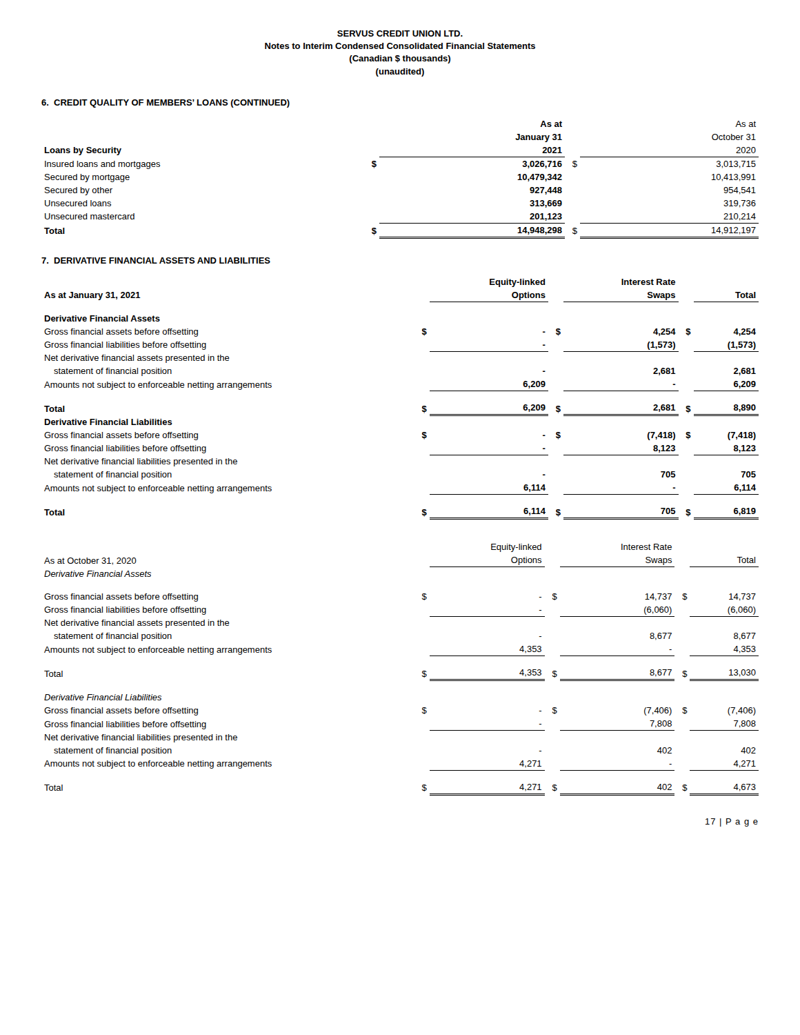SERVUS CREDIT UNION LTD.
Notes to Interim Condensed Consolidated Financial Statements
(Canadian $ thousands)
(unaudited)
6. CREDIT QUALITY OF MEMBERS’ LOANS (CONTINUED)
| | | As at | | As at |
| | | January 31 | | October 31 |
| Loans by Security | | 2021 | | 2020 |
| Insured loans and mortgages | $ | 3,026,716 | $ | 3,013,715 |
| Secured by mortgage | | 10,479,342 | | 10,413,991 |
| Secured by other | | 927,448 | | 954,541 |
| Unsecured loans | | 313,669 | | 319,736 |
| Unsecured mastercard | | 201,123 | | 210,214 |
| Total | $ | 14,948,298 | $ | 14,912,197 |
7. DERIVATIVE FINANCIAL ASSETS AND LIABILITIES
| | | Equity-linked | | Interest Rate | | |
| As at January 31, 2021 | | Options | | Swaps | | Total |
| Derivative Financial Assets | | | | | | |
| Gross financial assets before offsetting | $ | - | $ | 4,254 | $ | 4,254 |
| Gross financial liabilities before offsetting | | - | | (1,573) | | (1,573) |
| Net derivative financial assets presented in the | | | | | | |
| statement of financial position | | - | | 2,681 | | 2,681 |
| Amounts not subject to enforceable netting arrangements | | 6,209 | | - | | 6,209 |
| Total | $ | 6,209 | $ | 2,681 | $ | 8,890 |
| Derivative Financial Liabilities | | | | | | |
| Gross financial assets before offsetting | $ | - | $ | (7,418) | $ | (7,418) |
| Gross financial liabilities before offsetting | | - | | 8,123 | | 8,123 |
| Net derivative financial liabilities presented in the | | | | | | |
| statement of financial position | | - | | 705 | | 705 |
| Amounts not subject to enforceable netting arrangements | | 6,114 | | - | | 6,114 |
| Total | $ | 6,114 | $ | 705 | $ | 6,819 |
| | | Equity-linked | | Interest Rate | | |
| As at October 31, 2020 | | Options | | Swaps | | Total |
| Derivative Financial Assets | | | | | | |
| Gross financial assets before offsetting | $ | - | $ | 14,737 | $ | 14,737 |
| Gross financial liabilities before offsetting | | - | | (6,060) | | (6,060) |
| Net derivative financial assets presented in the | | | | | | |
| statement of financial position | | - | | 8,677 | | 8,677 |
| Amounts not subject to enforceable netting arrangements | | 4,353 | | - | | 4,353 |
| Total | $ | 4,353 | $ | 8,677 | $ | 13,030 |
| Derivative Financial Liabilities | | | | | | |
| Gross financial assets before offsetting | $ | - | $ | (7,406) | $ | (7,406) |
| Gross financial liabilities before offsetting | | - | | 7,808 | | 7,808 |
| Net derivative financial liabilities presented in the | | | | | | |
| statement of financial position | | - | | 402 | | 402 |
| Amounts not subject to enforceable netting arrangements | | 4,271 | | - | | 4,271 |
| Total | $ | 4,271 | $ | 402 | $ | 4,673 |
17 | P a g e